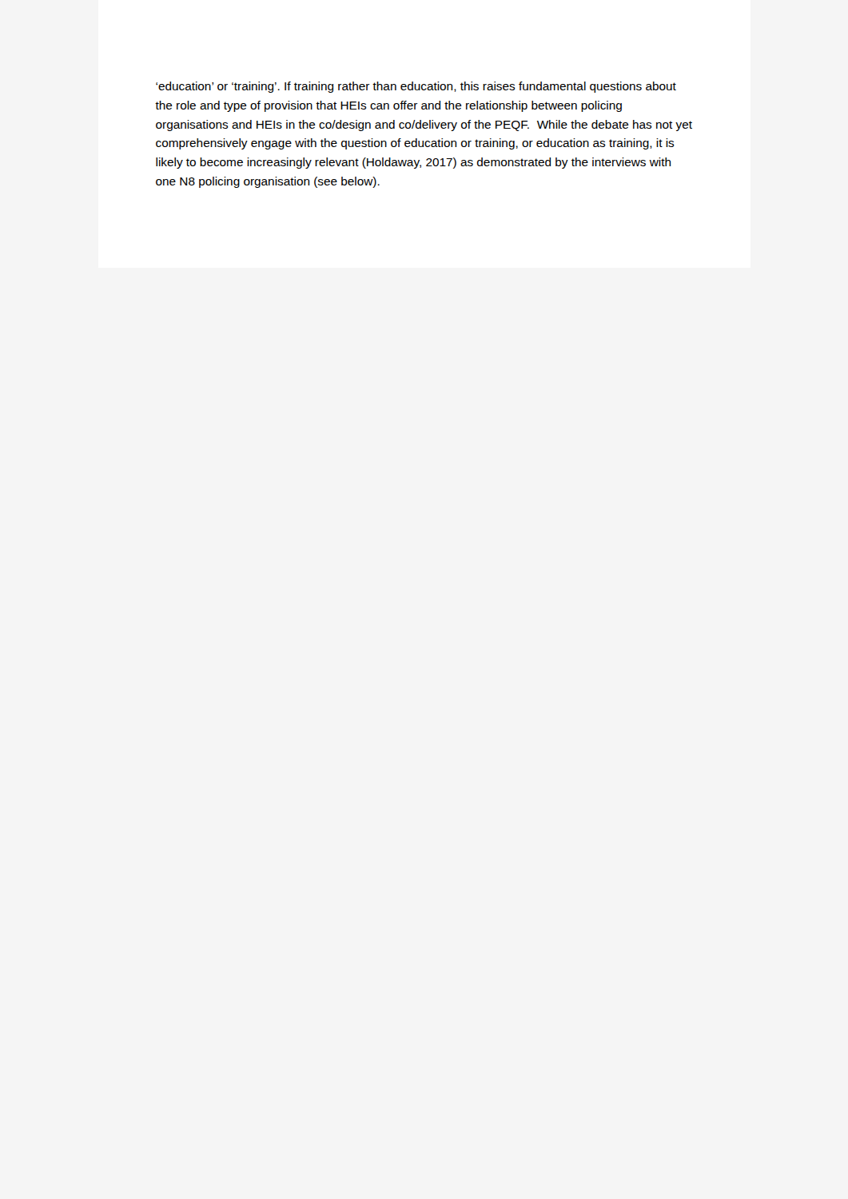‘education’ or ‘training’. If training rather than education, this raises fundamental questions about the role and type of provision that HEIs can offer and the relationship between policing organisations and HEIs in the co/design and co/delivery of the PEQF. While the debate has not yet comprehensively engage with the question of education or training, or education as training, it is likely to become increasingly relevant (Holdaway, 2017) as demonstrated by the interviews with one N8 policing organisation (see below).